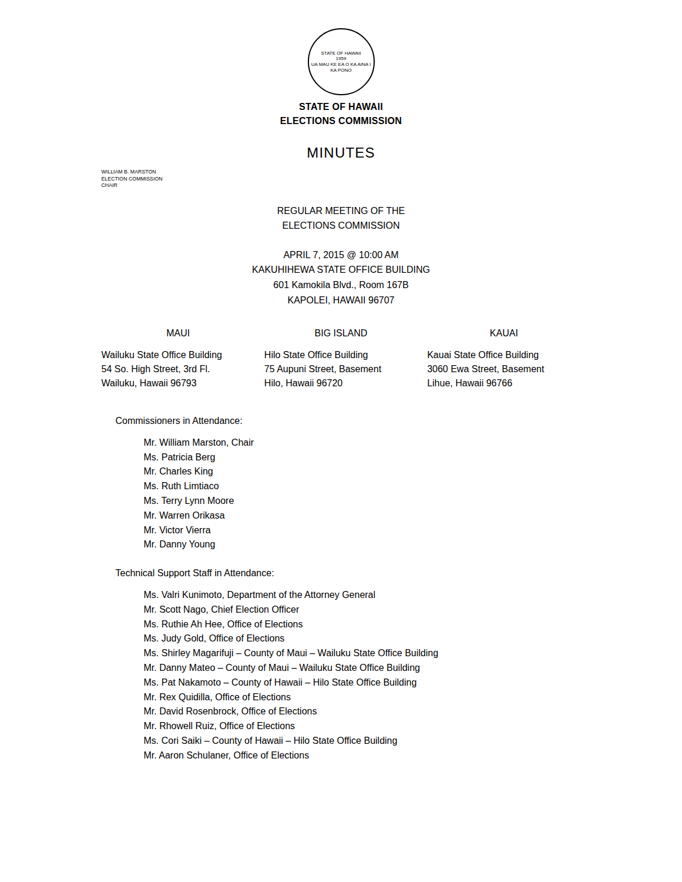STATE OF HAWAII
1959
UA MAU KE EA O KA AINA I KA PONO
STATE OF HAWAII
ELECTIONS COMMISSION
MINUTES
WILLIAM B. MARSTON
ELECTION COMMISSION CHAIR
REGULAR MEETING OF THE ELECTIONS COMMISSION
APRIL 7, 2015 @ 10:00 AM KAKUHIHEWA STATE OFFICE BUILDING 601 Kamokila Blvd., Room 167B KAPOLEI, HAWAII 96707
MAUI
Wailuku State Office Building
54 So. High Street, 3rd Fl.
Wailuku, Hawaii 96793
BIG ISLAND
Hilo State Office Building
75 Aupuni Street, Basement
Hilo, Hawaii 96720
KAUAI
Kauai State Office Building
3060 Ewa Street, Basement
Lihue, Hawaii 96766
Commissioners in Attendance:
Mr. William Marston, Chair
Ms. Patricia Berg
Mr. Charles King
Ms. Ruth Limtiaco
Ms. Terry Lynn Moore
Mr. Warren Orikasa
Mr. Victor Vierra
Mr. Danny Young
Technical Support Staff in Attendance:
Ms. Valri Kunimoto, Department of the Attorney General
Mr. Scott Nago, Chief Election Officer
Ms. Ruthie Ah Hee, Office of Elections
Ms. Judy Gold, Office of Elections
Ms. Shirley Magarifuji – County of Maui – Wailuku State Office Building
Mr. Danny Mateo – County of Maui – Wailuku State Office Building
Ms. Pat Nakamoto – County of Hawaii – Hilo State Office Building
Mr. Rex Quidilla, Office of Elections
Mr. David Rosenbrock, Office of Elections
Mr. Rhowell Ruiz, Office of Elections
Ms. Cori Saiki – County of Hawaii – Hilo State Office Building
Mr. Aaron Schulaner, Office of Elections